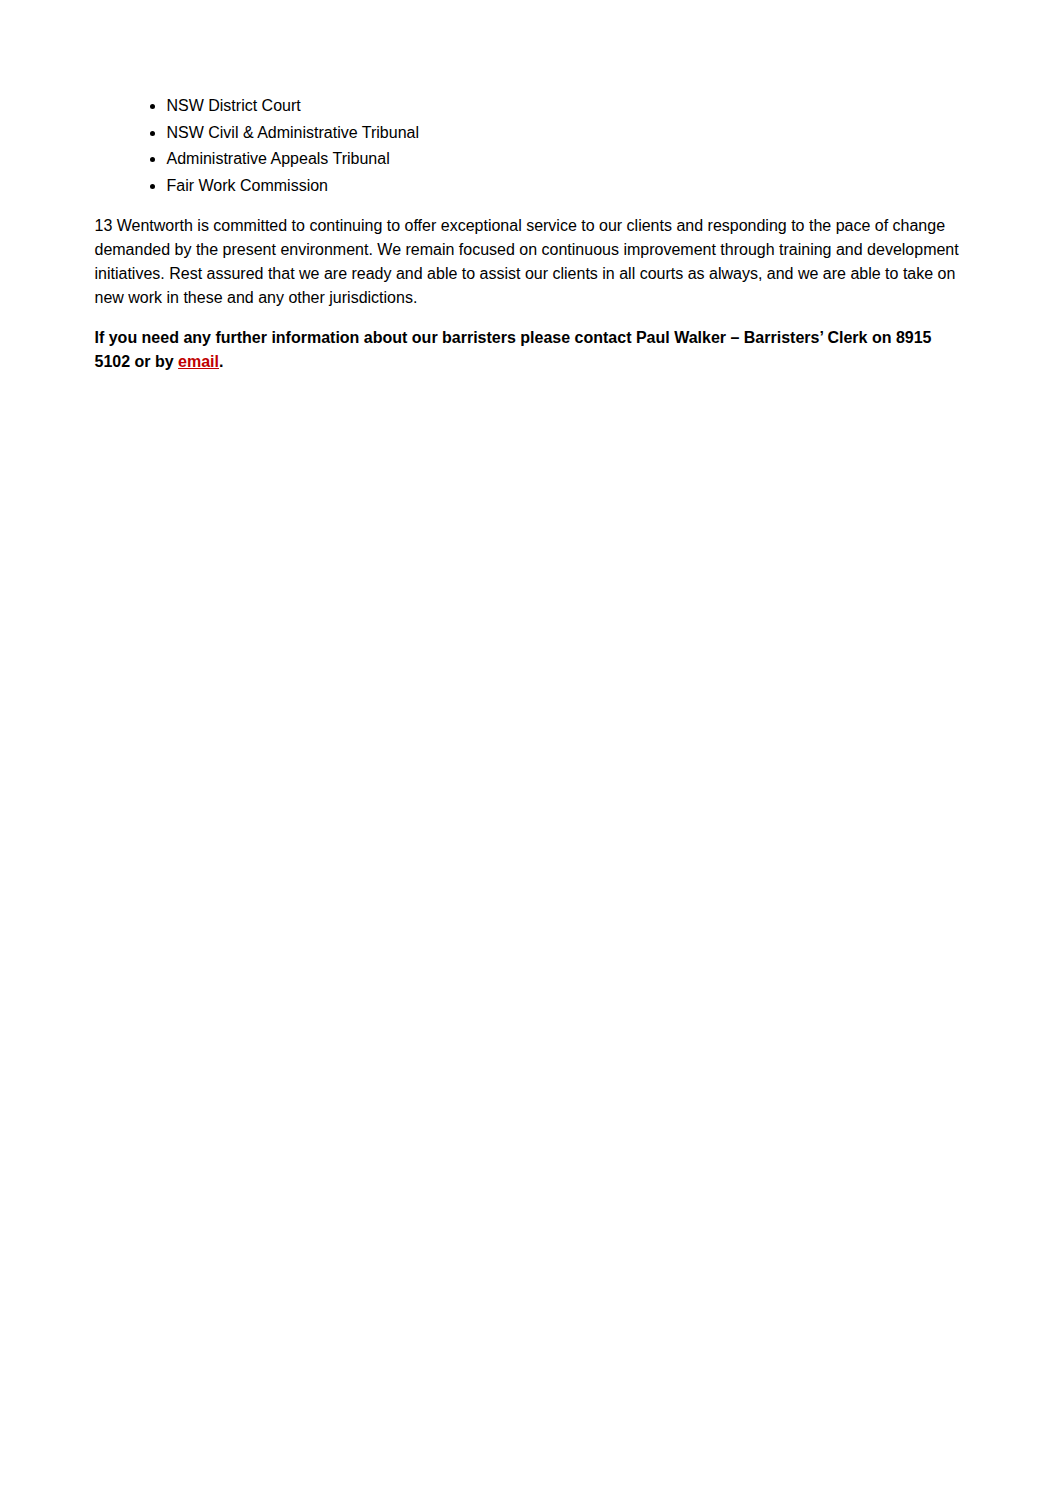NSW District Court
NSW Civil & Administrative Tribunal
Administrative Appeals Tribunal
Fair Work Commission
13 Wentworth is committed to continuing to offer exceptional service to our clients and responding to the pace of change demanded by the present environment. We remain focused on continuous improvement through training and development initiatives. Rest assured that we are ready and able to assist our clients in all courts as always, and we are able to take on new work in these and any other jurisdictions.
If you need any further information about our barristers please contact Paul Walker – Barristers’ Clerk on 8915 5102 or by email.